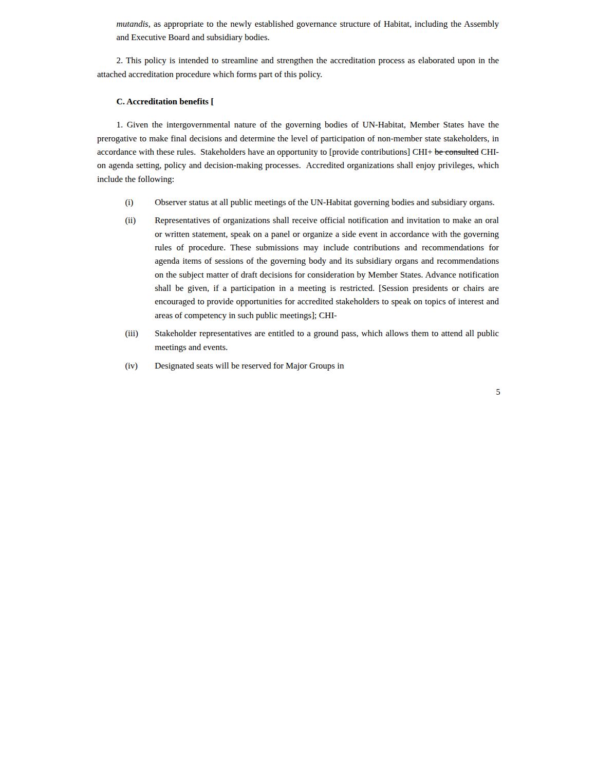mutandis, as appropriate to the newly established governance structure of Habitat, including the Assembly and Executive Board and subsidiary bodies.
2. This policy is intended to streamline and strengthen the accreditation process as elaborated upon in the attached accreditation procedure which forms part of this policy.
C. Accreditation benefits [
1. Given the intergovernmental nature of the governing bodies of UN-Habitat, Member States have the prerogative to make final decisions and determine the level of participation of non-member state stakeholders, in accordance with these rules. Stakeholders have an opportunity to [provide contributions] CHI+ be consulted CHI- on agenda setting, policy and decision-making processes. Accredited organizations shall enjoy privileges, which include the following:
(i) Observer status at all public meetings of the UN-Habitat governing bodies and subsidiary organs.
(ii) Representatives of organizations shall receive official notification and invitation to make an oral or written statement, speak on a panel or organize a side event in accordance with the governing rules of procedure. These submissions may include contributions and recommendations for agenda items of sessions of the governing body and its subsidiary organs and recommendations on the subject matter of draft decisions for consideration by Member States. Advance notification shall be given, if a participation in a meeting is restricted. [Session presidents or chairs are encouraged to provide opportunities for accredited stakeholders to speak on topics of interest and areas of competency in such public meetings]; CHI-
(iii) Stakeholder representatives are entitled to a ground pass, which allows them to attend all public meetings and events.
(iv) Designated seats will be reserved for Major Groups in
5